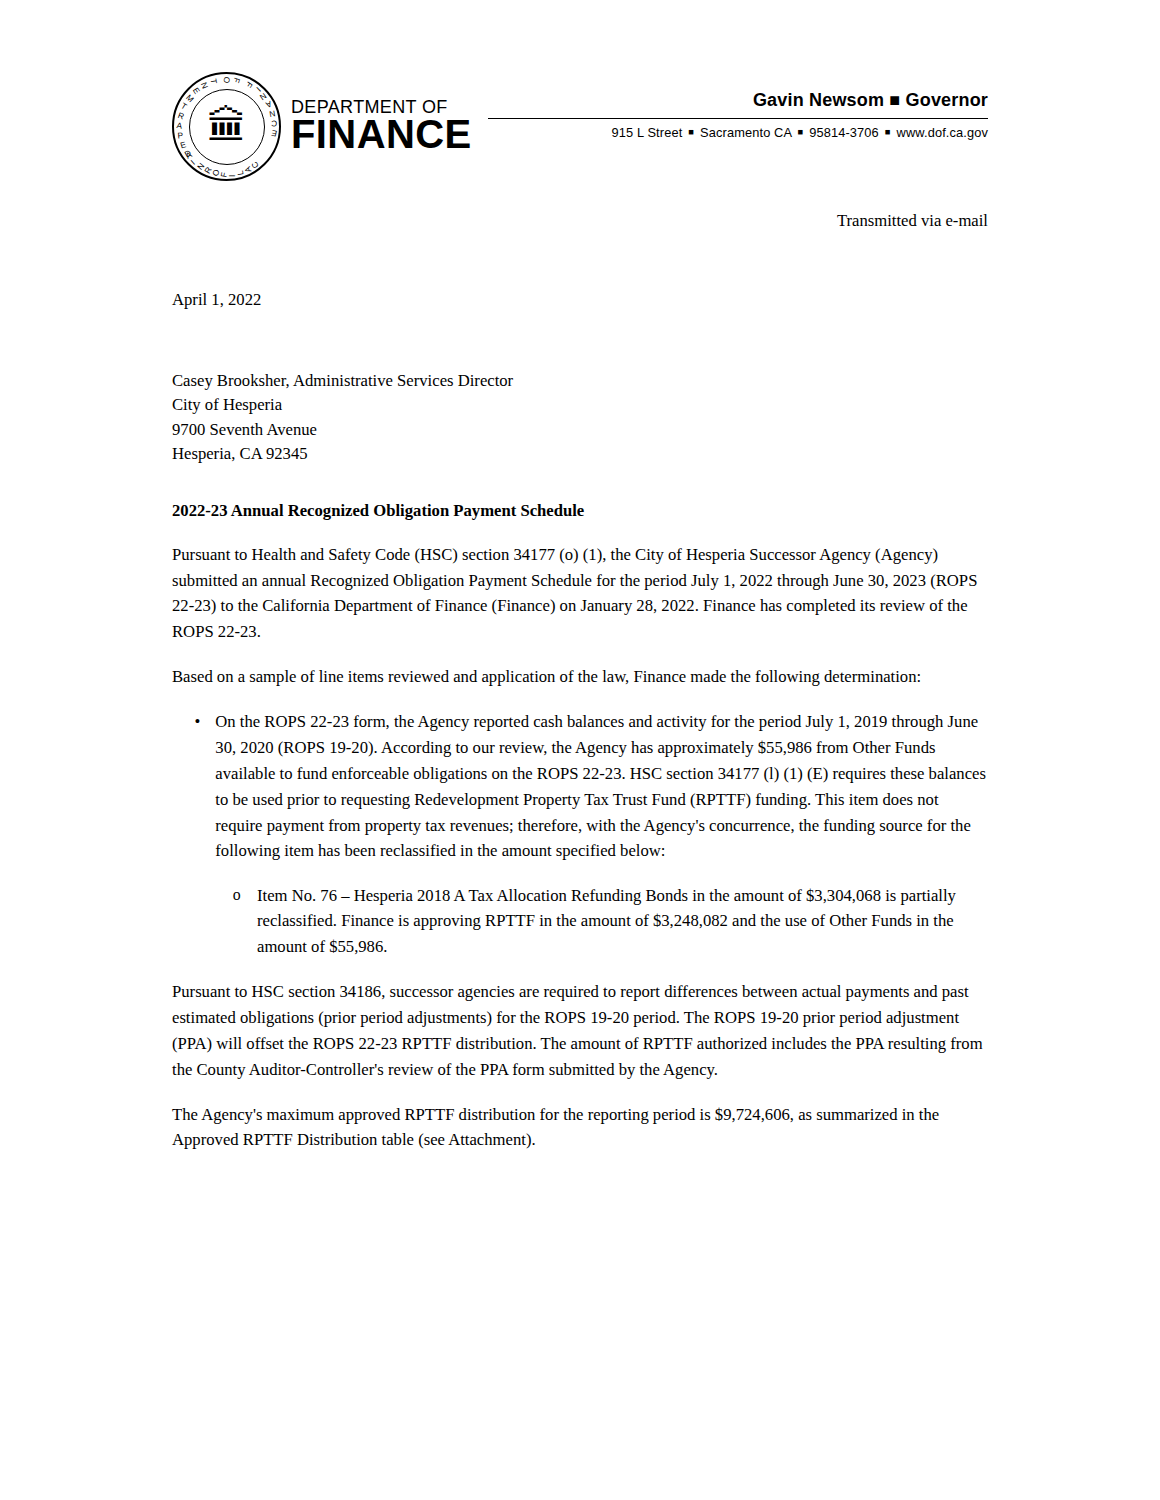D E P A R T M E N T O F F I N A N C E C A L I F O R N I A
🏛
DEPARTMENT OF FINANCE
Gavin Newsom ■ Governor
915 L Street ■ Sacramento CA ■ 95814-3706 ■ www.dof.ca.gov
Transmitted via e-mail
April 1, 2022
Casey Brooksher, Administrative Services Director
City of Hesperia
9700 Seventh Avenue
Hesperia, CA 92345
2022-23 Annual Recognized Obligation Payment Schedule
Pursuant to Health and Safety Code (HSC) section 34177 (o) (1), the City of Hesperia Successor Agency (Agency) submitted an annual Recognized Obligation Payment Schedule for the period July 1, 2022 through June 30, 2023 (ROPS 22-23) to the California Department of Finance (Finance) on January 28, 2022. Finance has completed its review of the ROPS 22-23.
Based on a sample of line items reviewed and application of the law, Finance made the following determination:
On the ROPS 22-23 form, the Agency reported cash balances and activity for the period July 1, 2019 through June 30, 2020 (ROPS 19-20). According to our review, the Agency has approximately $55,986 from Other Funds available to fund enforceable obligations on the ROPS 22-23. HSC section 34177 (l) (1) (E) requires these balances to be used prior to requesting Redevelopment Property Tax Trust Fund (RPTTF) funding. This item does not require payment from property tax revenues; therefore, with the Agency's concurrence, the funding source for the following item has been reclassified in the amount specified below:
Item No. 76 – Hesperia 2018 A Tax Allocation Refunding Bonds in the amount of $3,304,068 is partially reclassified. Finance is approving RPTTF in the amount of $3,248,082 and the use of Other Funds in the amount of $55,986.
Pursuant to HSC section 34186, successor agencies are required to report differences between actual payments and past estimated obligations (prior period adjustments) for the ROPS 19-20 period. The ROPS 19-20 prior period adjustment (PPA) will offset the ROPS 22-23 RPTTF distribution. The amount of RPTTF authorized includes the PPA resulting from the County Auditor-Controller's review of the PPA form submitted by the Agency.
The Agency's maximum approved RPTTF distribution for the reporting period is $9,724,606, as summarized in the Approved RPTTF Distribution table (see Attachment).